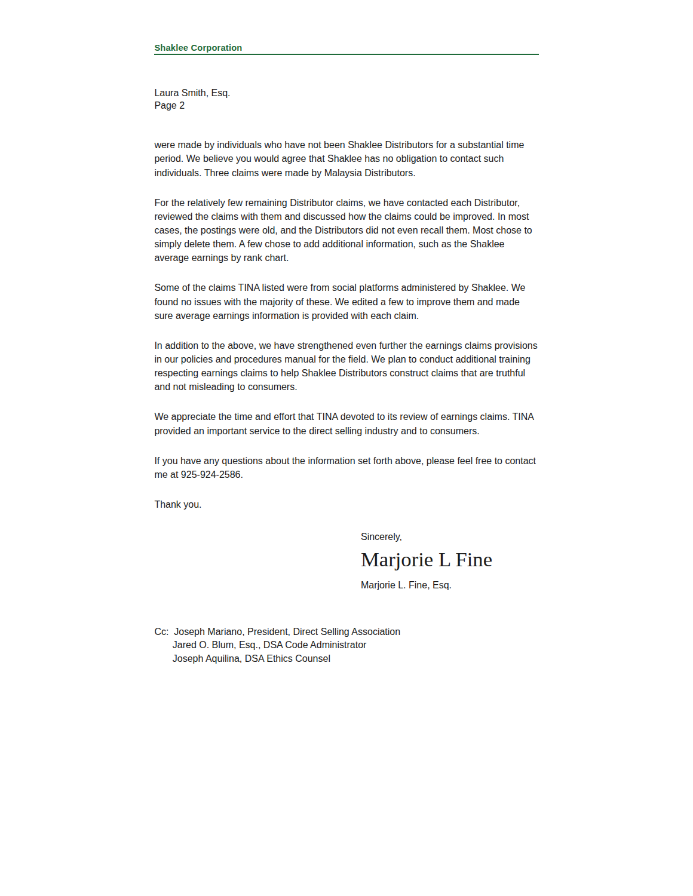Shaklee Corporation
Laura Smith, Esq.
Page 2
were made by individuals who have not been Shaklee Distributors for a substantial time period. We believe you would agree that Shaklee has no obligation to contact such individuals. Three claims were made by Malaysia Distributors.
For the relatively few remaining Distributor claims, we have contacted each Distributor, reviewed the claims with them and discussed how the claims could be improved. In most cases, the postings were old, and the Distributors did not even recall them. Most chose to simply delete them. A few chose to add additional information, such as the Shaklee average earnings by rank chart.
Some of the claims TINA listed were from social platforms administered by Shaklee. We found no issues with the majority of these. We edited a few to improve them and made sure average earnings information is provided with each claim.
In addition to the above, we have strengthened even further the earnings claims provisions in our policies and procedures manual for the field. We plan to conduct additional training respecting earnings claims to help Shaklee Distributors construct claims that are truthful and not misleading to consumers.
We appreciate the time and effort that TINA devoted to its review of earnings claims. TINA provided an important service to the direct selling industry and to consumers.
If you have any questions about the information set forth above, please feel free to contact me at 925-924-2586.
Thank you.
Sincerely,
Marjorie L Fine
Marjorie L. Fine, Esq.
Cc: Joseph Mariano, President, Direct Selling Association Jared O. Blum, Esq., DSA Code Administrator Joseph Aquilina, DSA Ethics Counsel